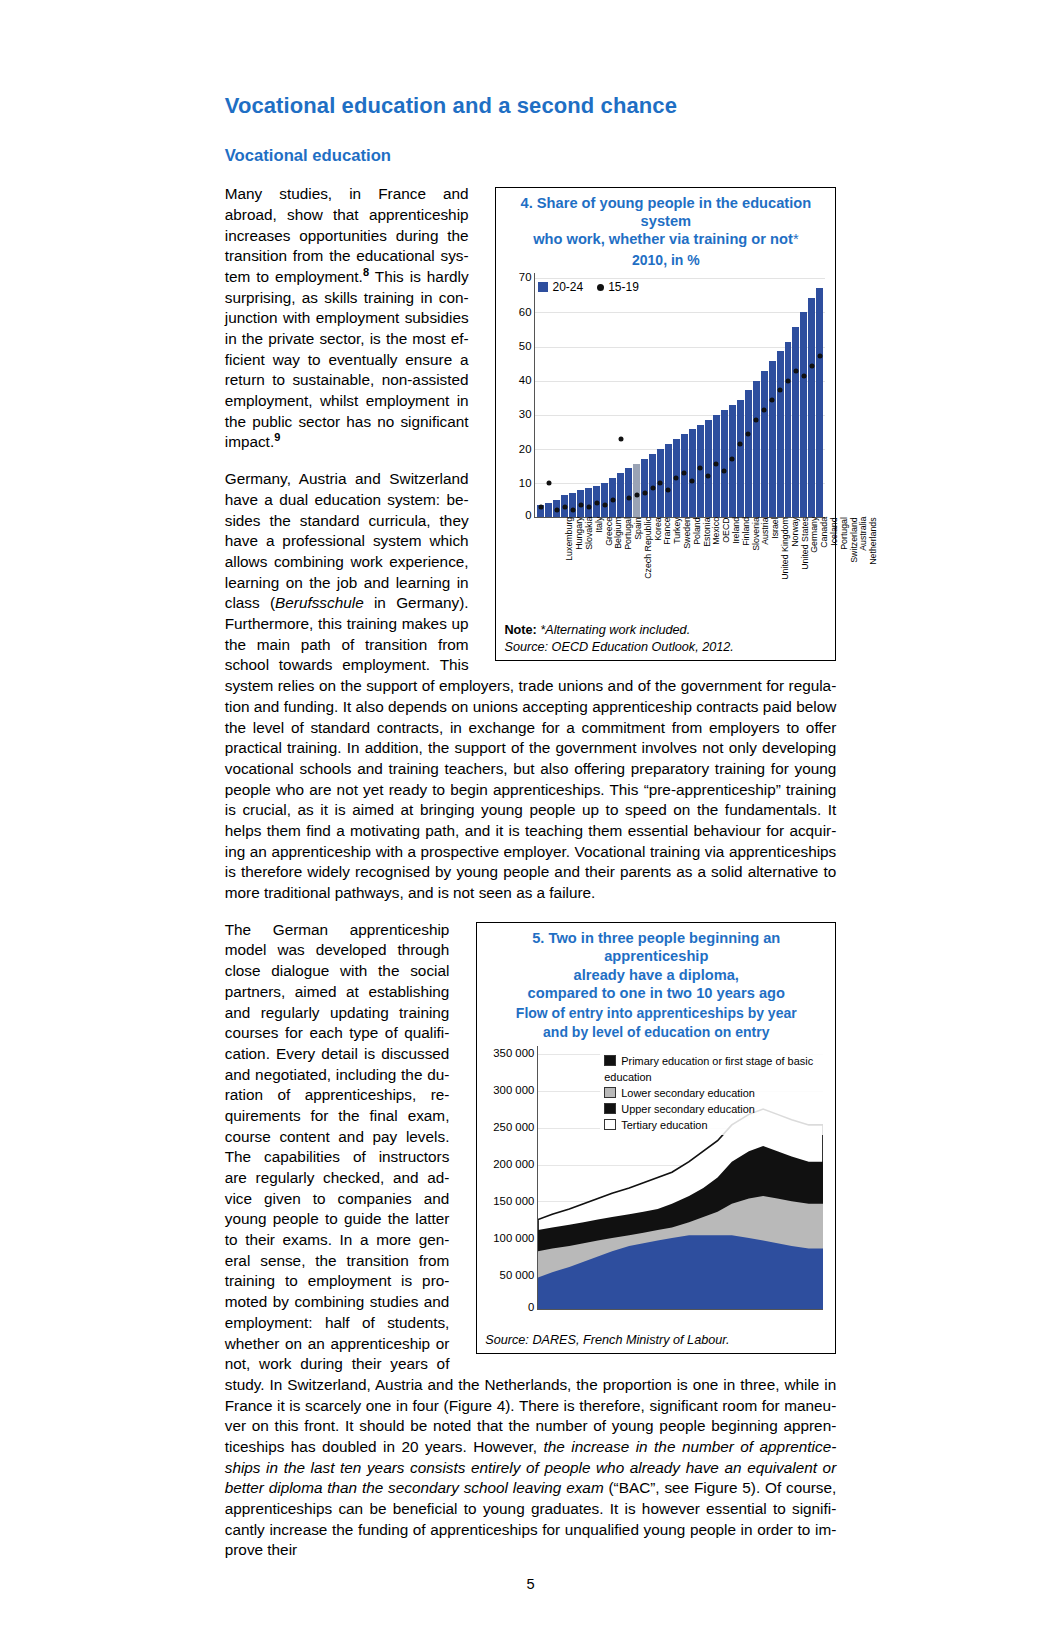Vocational education and a second chance
Vocational education
4. Share of young people in the education system
who work, whether via training or not*
2010, in %
20-24 15-19
70 60 50 40 30 20 10 0
Luxemburg
Hungary
Slovakia
Italy
Greece
Belgium
Portugal
Spain
Czech Republic
Korea
France
Turkey
Sweden
Poland
Estonia
Mexico
OECD
Ireland
Finland
Slovenia
Austria
Israel
United Kingdom
Norway
United States
Germany
Canada
Iceland
Portugal
Switzerland
Australia
Netherlands
Note: *Alternating work included.
Source: OECD Education Outlook, 2012.
Many studies, in France and abroad, show that apprenticeship increases opportunities during the transition from the educational system to employment.8 This is hardly surprising, as skills training in conjunction with employment subsidies in the private sector, is the most efficient way to eventually ensure a return to sustainable, non-assisted employment, whilst employment in the public sector has no significant impact.9
Germany, Austria and Switzerland have a dual education system: besides the standard curricula, they have a professional system which allows combining work experience, learning on the job and learning in class (Berufsschule in Germany). Furthermore, this training makes up the main path of transition from school towards employment. This system relies on the support of employers, trade unions and of the government for regulation and funding. It also depends on unions accepting apprenticeship contracts paid below the level of standard contracts, in exchange for a commitment from employers to offer practical training. In addition, the support of the government involves not only developing vocational schools and training teachers, but also offering preparatory training for young people who are not yet ready to begin apprenticeships. This “pre-apprenticeship” training is crucial, as it is aimed at bringing young people up to speed on the fundamentals. It helps them find a motivating path, and it is teaching them essential behaviour for acquiring an apprenticeship with a prospective employer. Vocational training via apprenticeships is therefore widely recognised by young people and their parents as a solid alternative to more traditional pathways, and is not seen as a failure.
5. Two in three people beginning an apprenticeship
already have a diploma,
compared to one in two 10 years ago
Flow of entry into apprenticeships by year
and by level of education on entry
350 000 300 000 250 000 200 000 150 000 100 000 50 000 0
Primary education or first stage of basic education
Lower secondary education
Upper secondary education
Tertiary education
1992199519982001200420072010
Source: DARES, French Ministry of Labour.
The German apprenticeship model was developed through close dialogue with the social partners, aimed at establishing and regularly updating training courses for each type of qualification. Every detail is discussed and negotiated, including the duration of apprenticeships, requirements for the final exam, course content and pay levels. The capabilities of instructors are regularly checked, and advice given to companies and young people to guide the latter to their exams. In a more general sense, the transition from training to employment is promoted by combining studies and employment: half of students, whether on an apprenticeship or not, work during their years of study. In Switzerland, Austria and the Netherlands, the proportion is one in three, while in France it is scarcely one in four (Figure 4). There is therefore, significant room for maneuver on this front. It should be noted that the number of young people beginning apprenticeships has doubled in 20 years. However, the increase in the number of apprenticeships in the last ten years consists entirely of people who already have an equivalent or better diploma than the secondary school leaving exam (“BAC”, see Figure 5). Of course, apprenticeships can be beneficial to young graduates. It is however essential to significantly increase the funding of apprenticeships for unqualified young people in order to improve their
5